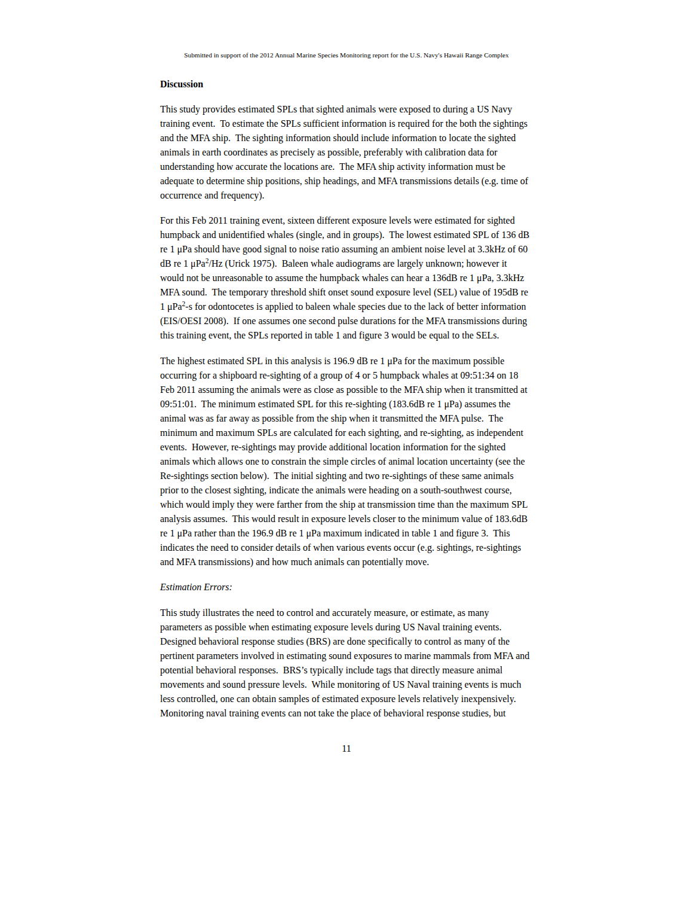Submitted in support of the 2012 Annual Marine Species Monitoring report for the U.S. Navy's Hawaii Range Complex
Discussion
This study provides estimated SPLs that sighted animals were exposed to during a US Navy training event. To estimate the SPLs sufficient information is required for the both the sightings and the MFA ship. The sighting information should include information to locate the sighted animals in earth coordinates as precisely as possible, preferably with calibration data for understanding how accurate the locations are. The MFA ship activity information must be adequate to determine ship positions, ship headings, and MFA transmissions details (e.g. time of occurrence and frequency).
For this Feb 2011 training event, sixteen different exposure levels were estimated for sighted humpback and unidentified whales (single, and in groups). The lowest estimated SPL of 136 dB re 1 μPa should have good signal to noise ratio assuming an ambient noise level at 3.3kHz of 60 dB re 1 μPa2/Hz (Urick 1975). Baleen whale audiograms are largely unknown; however it would not be unreasonable to assume the humpback whales can hear a 136dB re 1 μPa, 3.3kHz MFA sound. The temporary threshold shift onset sound exposure level (SEL) value of 195dB re 1 μPa2-s for odontocetes is applied to baleen whale species due to the lack of better information (EIS/OESI 2008). If one assumes one second pulse durations for the MFA transmissions during this training event, the SPLs reported in table 1 and figure 3 would be equal to the SELs.
The highest estimated SPL in this analysis is 196.9 dB re 1 μPa for the maximum possible occurring for a shipboard re-sighting of a group of 4 or 5 humpback whales at 09:51:34 on 18 Feb 2011 assuming the animals were as close as possible to the MFA ship when it transmitted at 09:51:01. The minimum estimated SPL for this re-sighting (183.6dB re 1 μPa) assumes the animal was as far away as possible from the ship when it transmitted the MFA pulse. The minimum and maximum SPLs are calculated for each sighting, and re-sighting, as independent events. However, re-sightings may provide additional location information for the sighted animals which allows one to constrain the simple circles of animal location uncertainty (see the Re-sightings section below). The initial sighting and two re-sightings of these same animals prior to the closest sighting, indicate the animals were heading on a south-southwest course, which would imply they were farther from the ship at transmission time than the maximum SPL analysis assumes. This would result in exposure levels closer to the minimum value of 183.6dB re 1 μPa rather than the 196.9 dB re 1 μPa maximum indicated in table 1 and figure 3. This indicates the need to consider details of when various events occur (e.g. sightings, re-sightings and MFA transmissions) and how much animals can potentially move.
Estimation Errors:
This study illustrates the need to control and accurately measure, or estimate, as many parameters as possible when estimating exposure levels during US Naval training events. Designed behavioral response studies (BRS) are done specifically to control as many of the pertinent parameters involved in estimating sound exposures to marine mammals from MFA and potential behavioral responses. BRS’s typically include tags that directly measure animal movements and sound pressure levels. While monitoring of US Naval training events is much less controlled, one can obtain samples of estimated exposure levels relatively inexpensively. Monitoring naval training events can not take the place of behavioral response studies, but
11